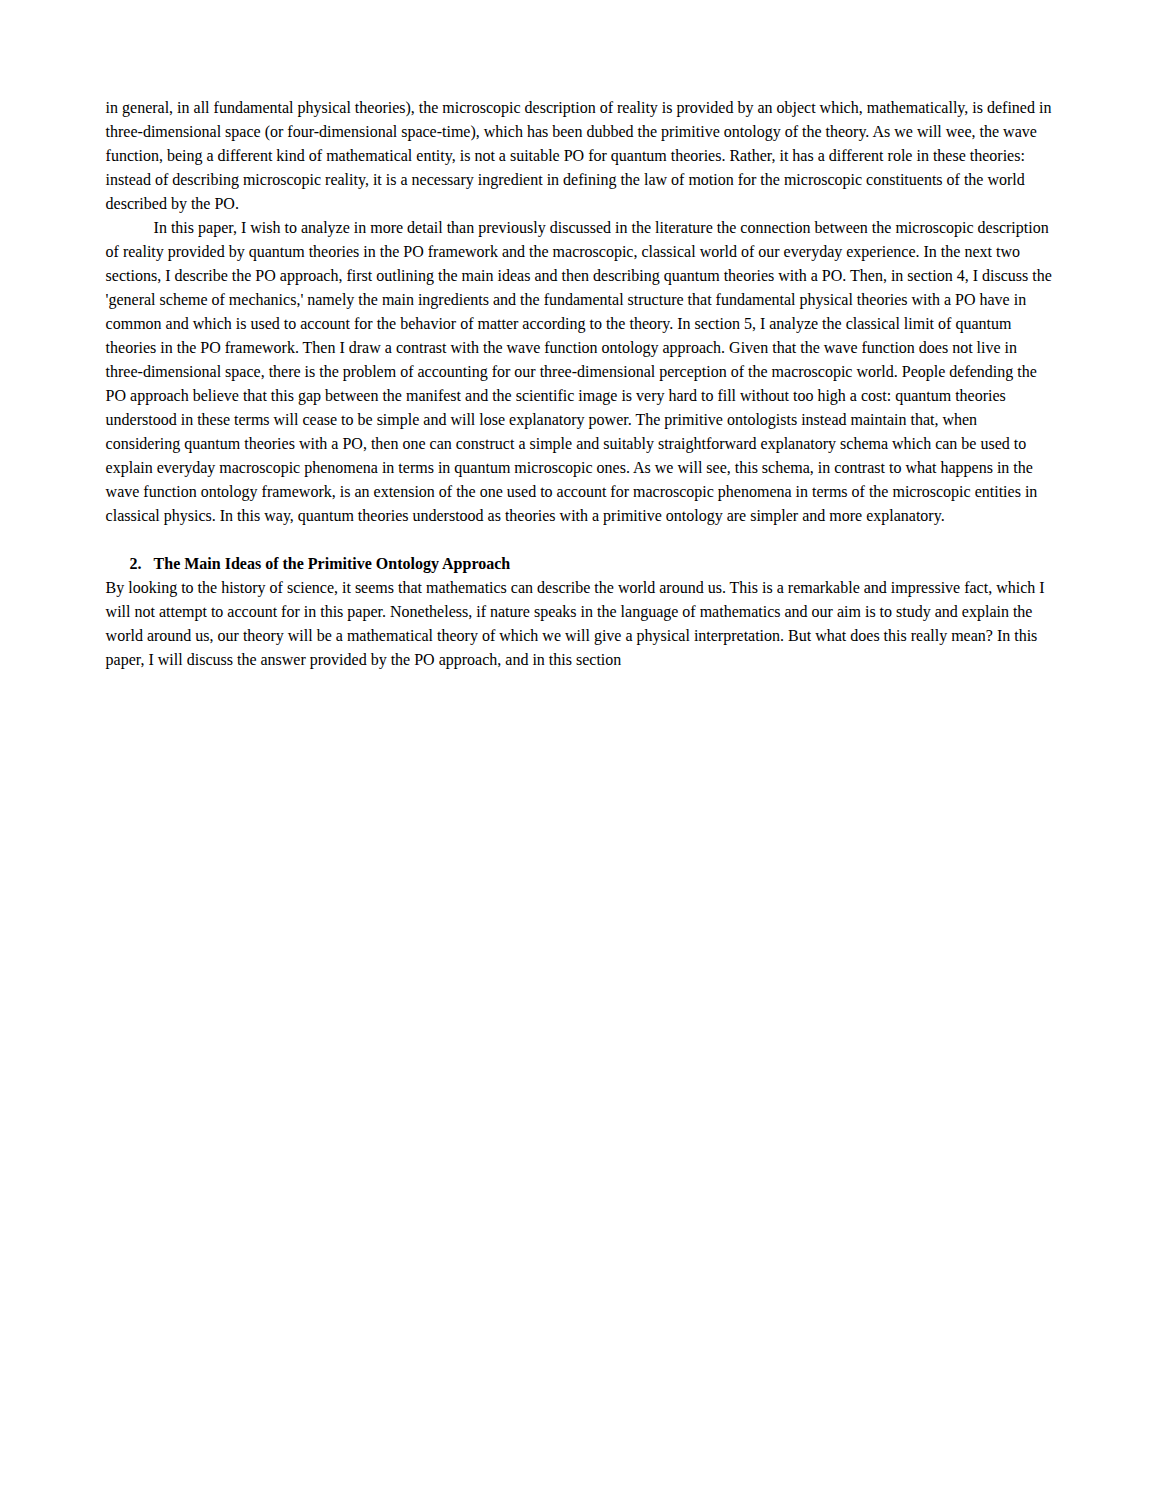in general, in all fundamental physical theories), the microscopic description of reality is provided by an object which, mathematically, is defined in three-dimensional space (or four-dimensional space-time), which has been dubbed the primitive ontology of the theory. As we will wee, the wave function, being a different kind of mathematical entity, is not a suitable PO for quantum theories. Rather, it has a different role in these theories: instead of describing microscopic reality, it is a necessary ingredient in defining the law of motion for the microscopic constituents of the world described by the PO.
In this paper, I wish to analyze in more detail than previously discussed in the literature the connection between the microscopic description of reality provided by quantum theories in the PO framework and the macroscopic, classical world of our everyday experience. In the next two sections, I describe the PO approach, first outlining the main ideas and then describing quantum theories with a PO. Then, in section 4, I discuss the 'general scheme of mechanics,' namely the main ingredients and the fundamental structure that fundamental physical theories with a PO have in common and which is used to account for the behavior of matter according to the theory. In section 5, I analyze the classical limit of quantum theories in the PO framework. Then I draw a contrast with the wave function ontology approach. Given that the wave function does not live in three-dimensional space, there is the problem of accounting for our three-dimensional perception of the macroscopic world. People defending the PO approach believe that this gap between the manifest and the scientific image is very hard to fill without too high a cost: quantum theories understood in these terms will cease to be simple and will lose explanatory power. The primitive ontologists instead maintain that, when considering quantum theories with a PO, then one can construct a simple and suitably straightforward explanatory schema which can be used to explain everyday macroscopic phenomena in terms in quantum microscopic ones. As we will see, this schema, in contrast to what happens in the wave function ontology framework, is an extension of the one used to account for macroscopic phenomena in terms of the microscopic entities in classical physics. In this way, quantum theories understood as theories with a primitive ontology are simpler and more explanatory.
2. The Main Ideas of the Primitive Ontology Approach
By looking to the history of science, it seems that mathematics can describe the world around us. This is a remarkable and impressive fact, which I will not attempt to account for in this paper. Nonetheless, if nature speaks in the language of mathematics and our aim is to study and explain the world around us, our theory will be a mathematical theory of which we will give a physical interpretation. But what does this really mean? In this paper, I will discuss the answer provided by the PO approach, and in this section